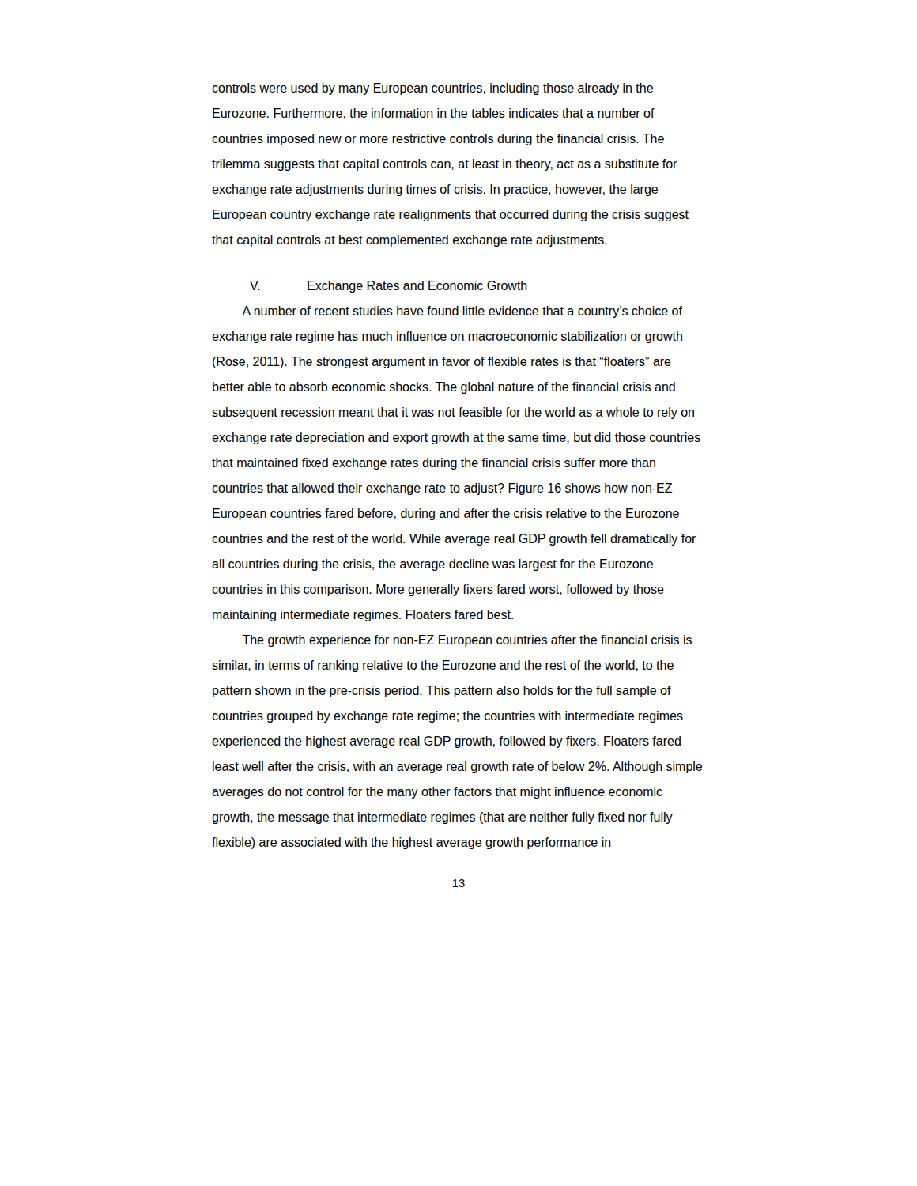controls were used by many European countries, including those already in the Eurozone. Furthermore, the information in the tables indicates that a number of countries imposed new or more restrictive controls during the financial crisis. The trilemma suggests that capital controls can, at least in theory, act as a substitute for exchange rate adjustments during times of crisis. In practice, however, the large European country exchange rate realignments that occurred during the crisis suggest that capital controls at best complemented exchange rate adjustments.
V. Exchange Rates and Economic Growth
A number of recent studies have found little evidence that a country’s choice of exchange rate regime has much influence on macroeconomic stabilization or growth (Rose, 2011). The strongest argument in favor of flexible rates is that “floaters” are better able to absorb economic shocks. The global nature of the financial crisis and subsequent recession meant that it was not feasible for the world as a whole to rely on exchange rate depreciation and export growth at the same time, but did those countries that maintained fixed exchange rates during the financial crisis suffer more than countries that allowed their exchange rate to adjust? Figure 16 shows how non-EZ European countries fared before, during and after the crisis relative to the Eurozone countries and the rest of the world. While average real GDP growth fell dramatically for all countries during the crisis, the average decline was largest for the Eurozone countries in this comparison. More generally fixers fared worst, followed by those maintaining intermediate regimes. Floaters fared best.
The growth experience for non-EZ European countries after the financial crisis is similar, in terms of ranking relative to the Eurozone and the rest of the world, to the pattern shown in the pre-crisis period. This pattern also holds for the full sample of countries grouped by exchange rate regime; the countries with intermediate regimes experienced the highest average real GDP growth, followed by fixers. Floaters fared least well after the crisis, with an average real growth rate of below 2%. Although simple averages do not control for the many other factors that might influence economic growth, the message that intermediate regimes (that are neither fully fixed nor fully flexible) are associated with the highest average growth performance in
13